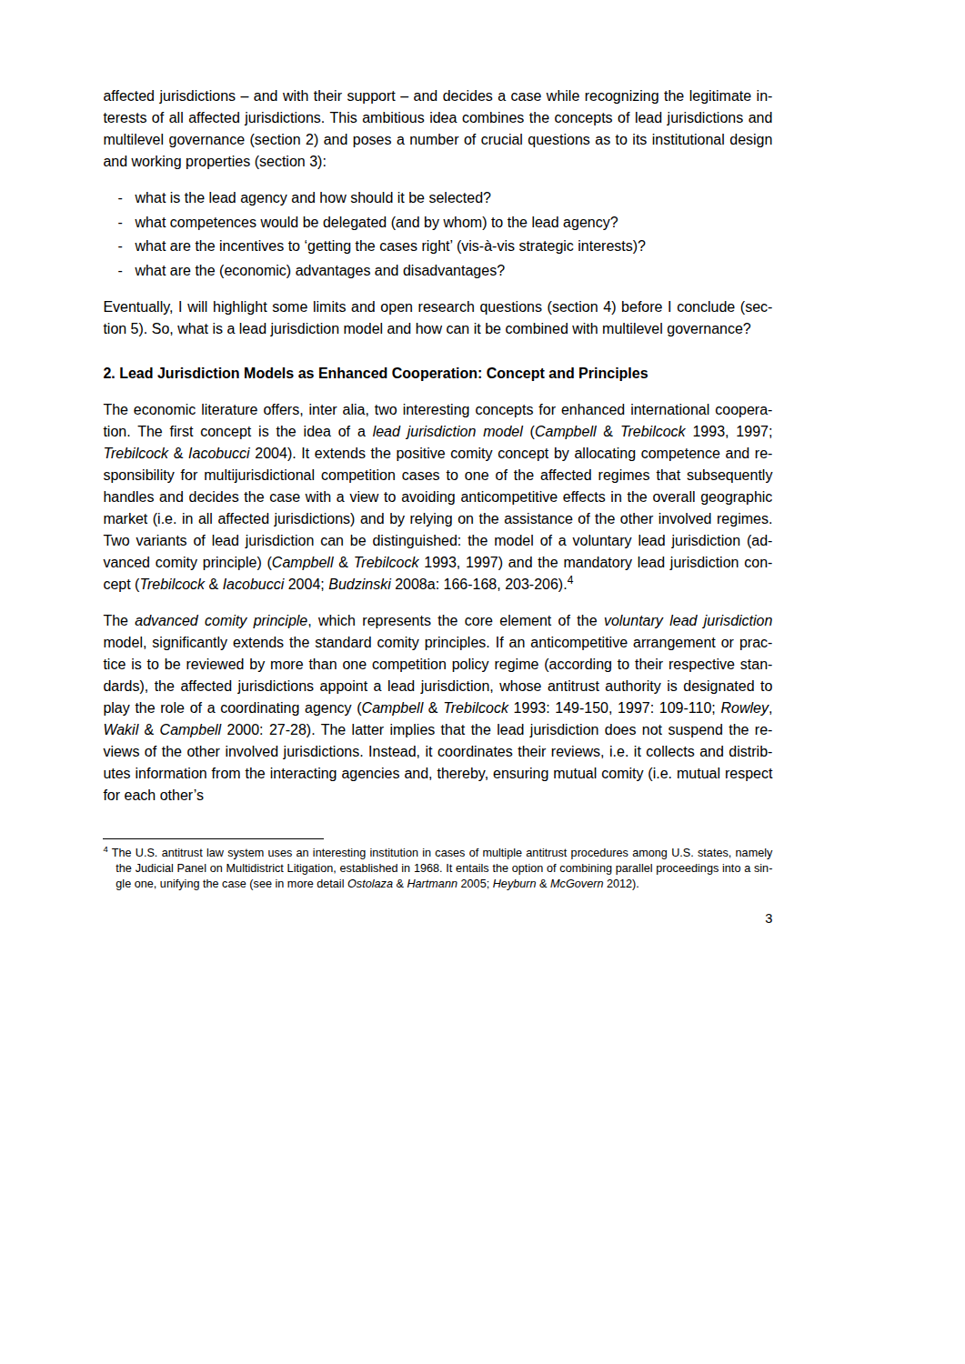affected jurisdictions – and with their support – and decides a case while recognizing the legitimate interests of all affected jurisdictions. This ambitious idea combines the concepts of lead jurisdictions and multilevel governance (section 2) and poses a number of crucial questions as to its institutional design and working properties (section 3):
what is the lead agency and how should it be selected?
what competences would be delegated (and by whom) to the lead agency?
what are the incentives to ‘getting the cases right’ (vis-à-vis strategic interests)?
what are the (economic) advantages and disadvantages?
Eventually, I will highlight some limits and open research questions (section 4) before I conclude (section 5). So, what is a lead jurisdiction model and how can it be combined with multilevel governance?
2. Lead Jurisdiction Models as Enhanced Cooperation: Concept and Principles
The economic literature offers, inter alia, two interesting concepts for enhanced international cooperation. The first concept is the idea of a lead jurisdiction model (Campbell & Trebilcock 1993, 1997; Trebilcock & Iacobucci 2004). It extends the positive comity concept by allocating competence and responsibility for multijurisdictional competition cases to one of the affected regimes that subsequently handles and decides the case with a view to avoiding anticompetitive effects in the overall geographic market (i.e. in all affected jurisdictions) and by relying on the assistance of the other involved regimes. Two variants of lead jurisdiction can be distinguished: the model of a voluntary lead jurisdiction (advanced comity principle) (Campbell & Trebilcock 1993, 1997) and the mandatory lead jurisdiction concept (Trebilcock & Iacobucci 2004; Budzinski 2008a: 166-168, 203-206).4
The advanced comity principle, which represents the core element of the voluntary lead jurisdiction model, significantly extends the standard comity principles. If an anticompetitive arrangement or practice is to be reviewed by more than one competition policy regime (according to their respective standards), the affected jurisdictions appoint a lead jurisdiction, whose antitrust authority is designated to play the role of a coordinating agency (Campbell & Trebilcock 1993: 149-150, 1997: 109-110; Rowley, Wakil & Campbell 2000: 27-28). The latter implies that the lead jurisdiction does not suspend the reviews of the other involved jurisdictions. Instead, it coordinates their reviews, i.e. it collects and distributes information from the interacting agencies and, thereby, ensuring mutual comity (i.e. mutual respect for each other’s
4 The U.S. antitrust law system uses an interesting institution in cases of multiple antitrust procedures among U.S. states, namely the Judicial Panel on Multidistrict Litigation, established in 1968. It entails the option of combining parallel proceedings into a single one, unifying the case (see in more detail Ostolaza & Hartmann 2005; Heyburn & McGovern 2012).
3